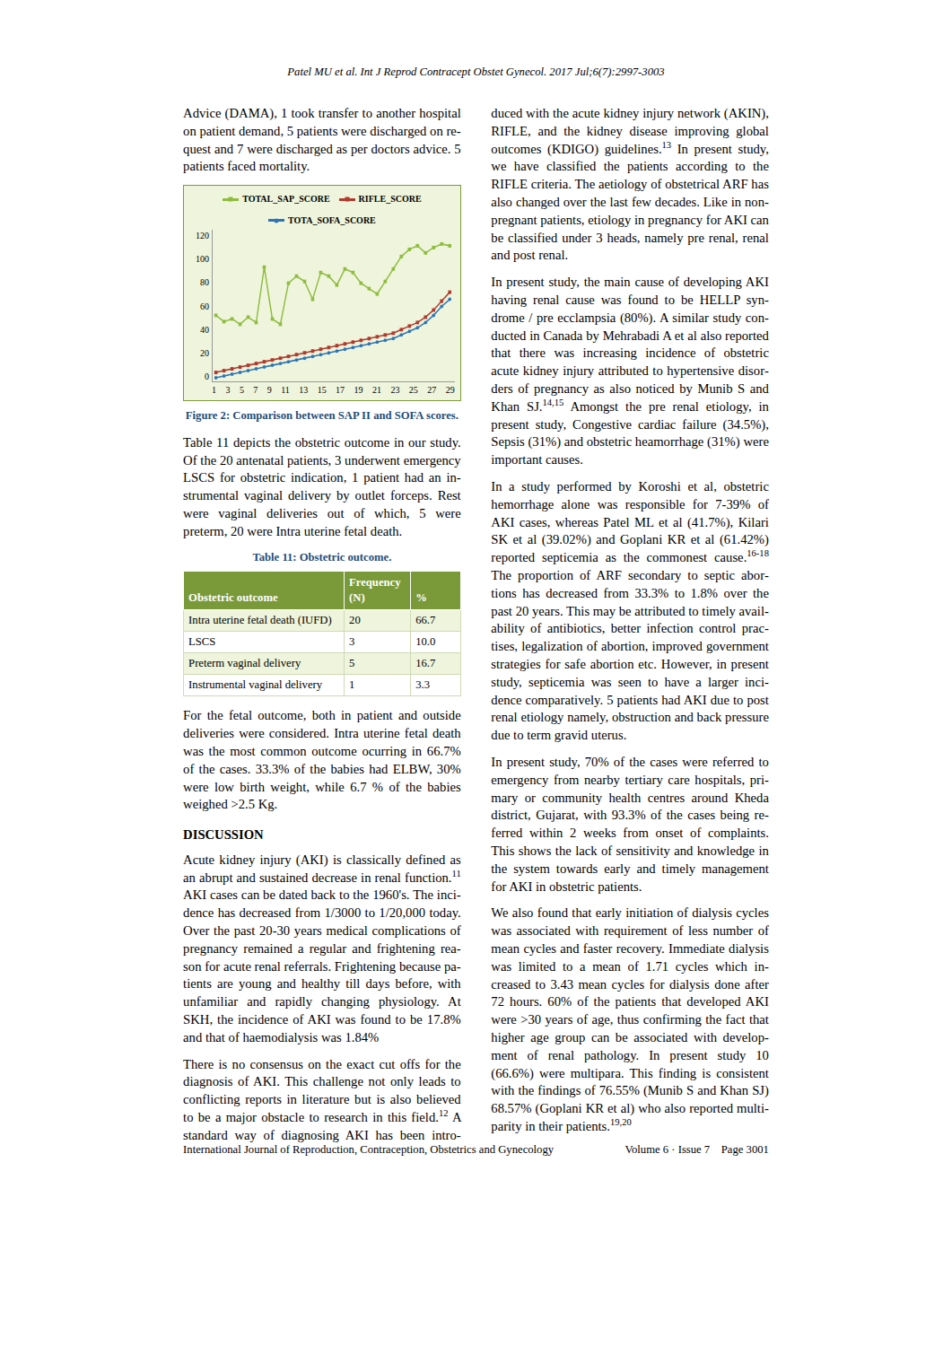Patel MU et al. Int J Reprod Contracept Obstet Gynecol. 2017 Jul;6(7):2997-3003
Advice (DAMA), 1 took transfer to another hospital on patient demand, 5 patients were discharged on request and 7 were discharged as per doctors advice. 5 patients faced mortality.
TOTAL_SAP_SCORE RIFLE_SCORE TOTA_SOFA_SCORE
120
100
80
60
40
20
0
1357911131517192123252729
Figure 2: Comparison between SAP II and SOFA scores.
Table 11 depicts the obstetric outcome in our study. Of the 20 antenatal patients, 3 underwent emergency LSCS for obstetric indication, 1 patient had an instrumental vaginal delivery by outlet forceps. Rest were vaginal deliveries out of which, 5 were preterm, 20 were Intra uterine fetal death.
Table 11: Obstetric outcome.
| Obstetric outcome | Frequency (N) | % |
| --- | --- | --- |
| Intra uterine fetal death (IUFD) | 20 | 66.7 |
| LSCS | 3 | 10.0 |
| Preterm vaginal delivery | 5 | 16.7 |
| Instrumental vaginal delivery | 1 | 3.3 |
For the fetal outcome, both in patient and outside deliveries were considered. Intra uterine fetal death was the most common outcome ocurring in 66.7% of the cases. 33.3% of the babies had ELBW, 30% were low birth weight, while 6.7 % of the babies weighed >2.5 Kg.
DISCUSSION
Acute kidney injury (AKI) is classically defined as an abrupt and sustained decrease in renal function.11 AKI cases can be dated back to the 1960's. The incidence has decreased from 1/3000 to 1/20,000 today. Over the past 20-30 years medical complications of pregnancy remained a regular and frightening reason for acute renal referrals. Frightening because patients are young and healthy till days before, with unfamiliar and rapidly changing physiology. At SKH, the incidence of AKI was found to be 17.8% and that of haemodialysis was 1.84%
There is no consensus on the exact cut offs for the diagnosis of AKI. This challenge not only leads to conflicting reports in literature but is also believed to be a major obstacle to research in this field.12 A standard way of diagnosing AKI has been introduced with the acute kidney injury network (AKIN), RIFLE, and the kidney disease improving global outcomes (KDIGO) guidelines.13 In present study, we have classified the patients according to the RIFLE criteria. The aetiology of obstetrical ARF has also changed over the last few decades. Like in non-pregnant patients, etiology in pregnancy for AKI can be classified under 3 heads, namely pre renal, renal and post renal.
In present study, the main cause of developing AKI having renal cause was found to be HELLP syndrome / pre ecclampsia (80%). A similar study conducted in Canada by Mehrabadi A et al also reported that there was increasing incidence of obstetric acute kidney injury attributed to hypertensive disorders of pregnancy as also noticed by Munib S and Khan SJ.14,15 Amongst the pre renal etiology, in present study, Congestive cardiac failure (34.5%), Sepsis (31%) and obstetric heamorrhage (31%) were important causes.
In a study performed by Koroshi et al, obstetric hemorrhage alone was responsible for 7-39% of AKI cases, whereas Patel ML et al (41.7%), Kilari SK et al (39.02%) and Goplani KR et al (61.42%) reported septicemia as the commonest cause.16-18 The proportion of ARF secondary to septic abortions has decreased from 33.3% to 1.8% over the past 20 years. This may be attributed to timely availability of antibiotics, better infection control practises, legalization of abortion, improved government strategies for safe abortion etc. However, in present study, septicemia was seen to have a larger incidence comparatively. 5 patients had AKI due to post renal etiology namely, obstruction and back pressure due to term gravid uterus.
In present study, 70% of the cases were referred to emergency from nearby tertiary care hospitals, primary or community health centres around Kheda district, Gujarat, with 93.3% of the cases being referred within 2 weeks from onset of complaints. This shows the lack of sensitivity and knowledge in the system towards early and timely management for AKI in obstetric patients.
We also found that early initiation of dialysis cycles was associated with requirement of less number of mean cycles and faster recovery. Immediate dialysis was limited to a mean of 1.71 cycles which increased to 3.43 mean cycles for dialysis done after 72 hours. 60% of the patients that developed AKI were >30 years of age, thus confirming the fact that higher age group can be associated with development of renal pathology. In present study 10 (66.6%) were multipara. This finding is consistent with the findings of 76.55% (Munib S and Khan SJ) 68.57% (Goplani KR et al) who also reported multiparity in their patients.19,20
International Journal of Reproduction, Contraception, Obstetrics and Gynecology
Volume 6 · Issue 7 Page 3001